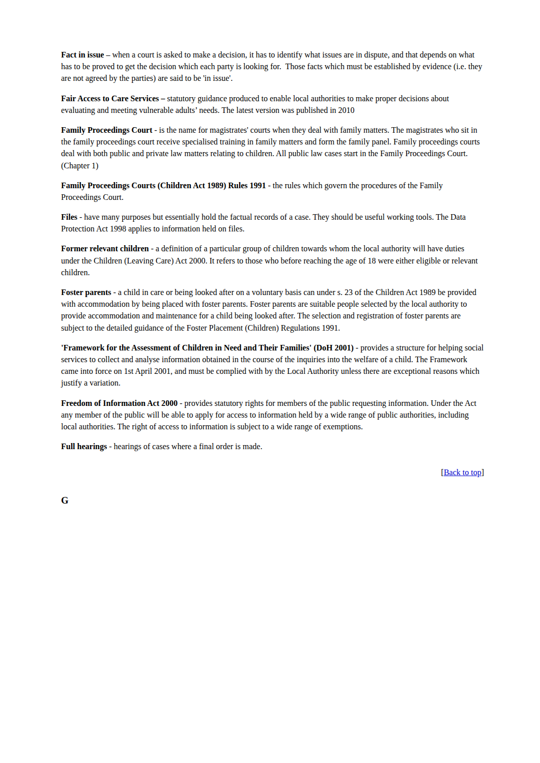Fact in issue – when a court is asked to make a decision, it has to identify what issues are in dispute, and that depends on what has to be proved to get the decision which each party is looking for. Those facts which must be established by evidence (i.e. they are not agreed by the parties) are said to be 'in issue'.
Fair Access to Care Services – statutory guidance produced to enable local authorities to make proper decisions about evaluating and meeting vulnerable adults’ needs. The latest version was published in 2010
Family Proceedings Court - is the name for magistrates' courts when they deal with family matters. The magistrates who sit in the family proceedings court receive specialised training in family matters and form the family panel. Family proceedings courts deal with both public and private law matters relating to children. All public law cases start in the Family Proceedings Court. (Chapter 1)
Family Proceedings Courts (Children Act 1989) Rules 1991 - the rules which govern the procedures of the Family Proceedings Court.
Files - have many purposes but essentially hold the factual records of a case. They should be useful working tools. The Data Protection Act 1998 applies to information held on files.
Former relevant children - a definition of a particular group of children towards whom the local authority will have duties under the Children (Leaving Care) Act 2000. It refers to those who before reaching the age of 18 were either eligible or relevant children.
Foster parents - a child in care or being looked after on a voluntary basis can under s. 23 of the Children Act 1989 be provided with accommodation by being placed with foster parents. Foster parents are suitable people selected by the local authority to provide accommodation and maintenance for a child being looked after. The selection and registration of foster parents are subject to the detailed guidance of the Foster Placement (Children) Regulations 1991.
'Framework for the Assessment of Children in Need and Their Families' (DoH 2001) - provides a structure for helping social services to collect and analyse information obtained in the course of the inquiries into the welfare of a child. The Framework came into force on 1st April 2001, and must be complied with by the Local Authority unless there are exceptional reasons which justify a variation.
Freedom of Information Act 2000 - provides statutory rights for members of the public requesting information. Under the Act any member of the public will be able to apply for access to information held by a wide range of public authorities, including local authorities. The right of access to information is subject to a wide range of exemptions.
Full hearings - hearings of cases where a final order is made.
[Back to top]
G